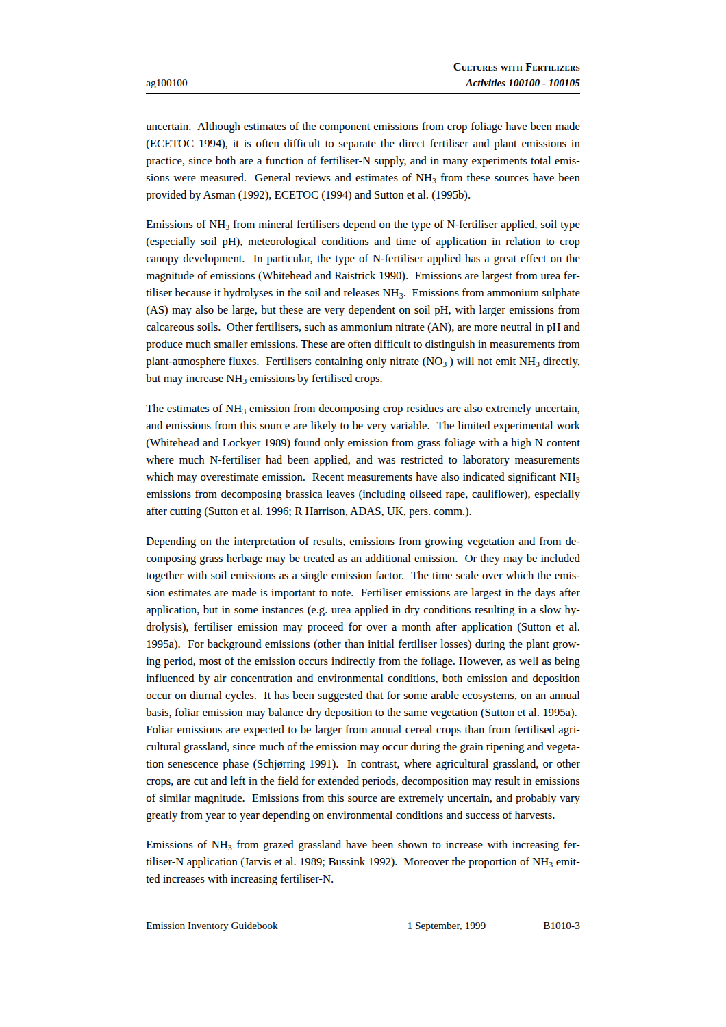| ag100100 | Cultures with Fertilizers Activities 100100 - 100105 |
uncertain. Although estimates of the component emissions from crop foliage have been made (ECETOC 1994), it is often difficult to separate the direct fertiliser and plant emissions in practice, since both are a function of fertiliser-N supply, and in many experiments total emissions were measured. General reviews and estimates of NH3 from these sources have been provided by Asman (1992), ECETOC (1994) and Sutton et al. (1995b).
Emissions of NH3 from mineral fertilisers depend on the type of N-fertiliser applied, soil type (especially soil pH), meteorological conditions and time of application in relation to crop canopy development. In particular, the type of N-fertiliser applied has a great effect on the magnitude of emissions (Whitehead and Raistrick 1990). Emissions are largest from urea fertiliser because it hydrolyses in the soil and releases NH3. Emissions from ammonium sulphate (AS) may also be large, but these are very dependent on soil pH, with larger emissions from calcareous soils. Other fertilisers, such as ammonium nitrate (AN), are more neutral in pH and produce much smaller emissions. These are often difficult to distinguish in measurements from plant-atmosphere fluxes. Fertilisers containing only nitrate (NO3-) will not emit NH3 directly, but may increase NH3 emissions by fertilised crops.
The estimates of NH3 emission from decomposing crop residues are also extremely uncertain, and emissions from this source are likely to be very variable. The limited experimental work (Whitehead and Lockyer 1989) found only emission from grass foliage with a high N content where much N-fertiliser had been applied, and was restricted to laboratory measurements which may overestimate emission. Recent measurements have also indicated significant NH3 emissions from decomposing brassica leaves (including oilseed rape, cauliflower), especially after cutting (Sutton et al. 1996; R Harrison, ADAS, UK, pers. comm.).
Depending on the interpretation of results, emissions from growing vegetation and from decomposing grass herbage may be treated as an additional emission. Or they may be included together with soil emissions as a single emission factor. The time scale over which the emission estimates are made is important to note. Fertiliser emissions are largest in the days after application, but in some instances (e.g. urea applied in dry conditions resulting in a slow hydrolysis), fertiliser emission may proceed for over a month after application (Sutton et al. 1995a). For background emissions (other than initial fertiliser losses) during the plant growing period, most of the emission occurs indirectly from the foliage. However, as well as being influenced by air concentration and environmental conditions, both emission and deposition occur on diurnal cycles. It has been suggested that for some arable ecosystems, on an annual basis, foliar emission may balance dry deposition to the same vegetation (Sutton et al. 1995a). Foliar emissions are expected to be larger from annual cereal crops than from fertilised agricultural grassland, since much of the emission may occur during the grain ripening and vegetation senescence phase (Schjørring 1991). In contrast, where agricultural grassland, or other crops, are cut and left in the field for extended periods, decomposition may result in emissions of similar magnitude. Emissions from this source are extremely uncertain, and probably vary greatly from year to year depending on environmental conditions and success of harvests.
Emissions of NH3 from grazed grassland have been shown to increase with increasing fertiliser-N application (Jarvis et al. 1989; Bussink 1992). Moreover the proportion of NH3 emitted increases with increasing fertiliser-N.
| Emission Inventory Guidebook | 1 September, 1999 | B1010-3 |